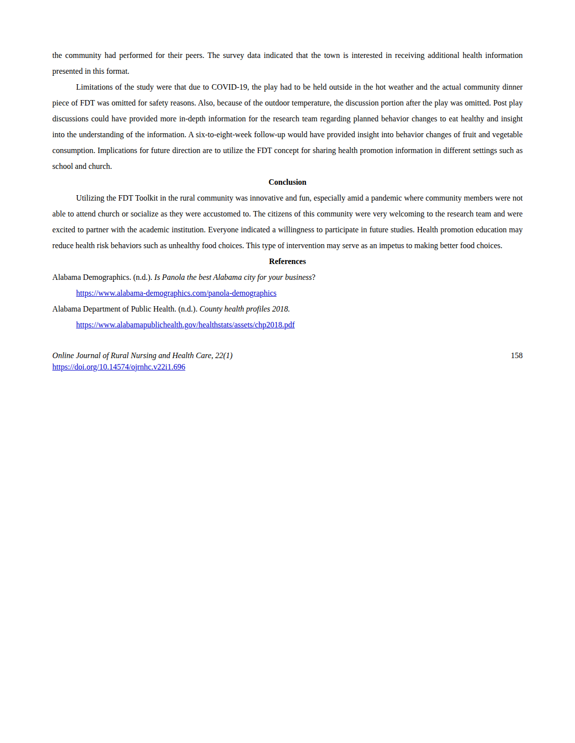the community had performed for their peers. The survey data indicated that the town is interested in receiving additional health information presented in this format.
Limitations of the study were that due to COVID-19, the play had to be held outside in the hot weather and the actual community dinner piece of FDT was omitted for safety reasons. Also, because of the outdoor temperature, the discussion portion after the play was omitted. Post play discussions could have provided more in-depth information for the research team regarding planned behavior changes to eat healthy and insight into the understanding of the information. A six-to-eight-week follow-up would have provided insight into behavior changes of fruit and vegetable consumption. Implications for future direction are to utilize the FDT concept for sharing health promotion information in different settings such as school and church.
Conclusion
Utilizing the FDT Toolkit in the rural community was innovative and fun, especially amid a pandemic where community members were not able to attend church or socialize as they were accustomed to. The citizens of this community were very welcoming to the research team and were excited to partner with the academic institution. Everyone indicated a willingness to participate in future studies. Health promotion education may reduce health risk behaviors such as unhealthy food choices. This type of intervention may serve as an impetus to making better food choices.
References
Alabama Demographics. (n.d.). Is Panola the best Alabama city for your business?
https://www.alabama-demographics.com/panola-demographics
Alabama Department of Public Health. (n.d.). County health profiles 2018.
https://www.alabamapublichealth.gov/healthstats/assets/chp2018.pdf
Online Journal of Rural Nursing and Health Care, 22(1)
https://doi.org/10.14574/ojrnhc.v22i1.696
158